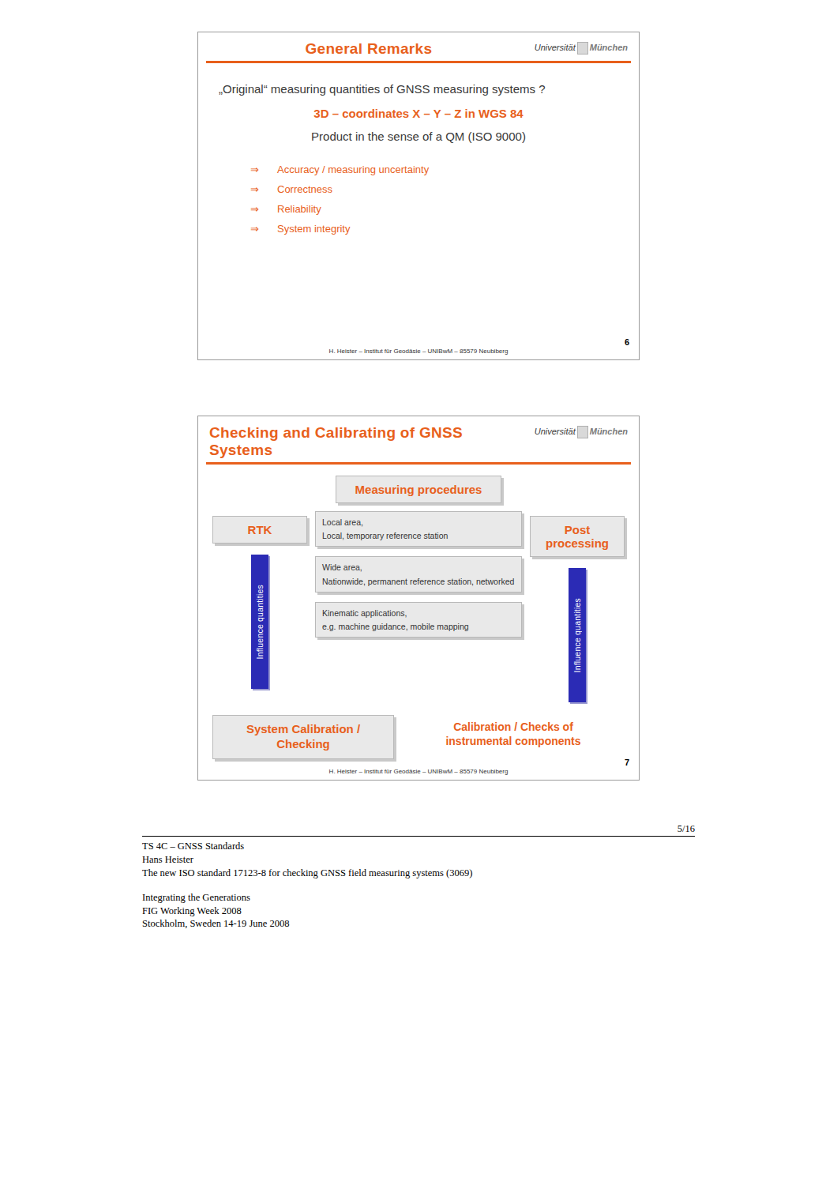General Remarks
Universität München
„Original“ measuring quantities of GNSS measuring systems ?
3D – coordinates X – Y – Z in WGS 84
Product in the sense of a QM (ISO 9000)
⇒Accuracy / measuring uncertainty
⇒Correctness
⇒Reliability
⇒System integrity
H. Heister – Institut für Geodäsie – UNIBwM – 85579 Neubiberg
6
Checking and Calibrating of GNSS Systems
Universität München
Measuring procedures
RTK
Influence quantities
Local area,
Local, temporary reference station
Wide area,
Nationwide, permanent reference station, networked
Kinematic applications,
e.g. machine guidance, mobile mapping
Post processing
Influence quantities
System Calibration /
Checking
Calibration / Checks of
instrumental components
H. Heister – Institut für Geodäsie – UNIBwM – 85579 Neubiberg
7
5/16
TS 4C – GNSS Standards
Hans Heister
The new ISO standard 17123-8 for checking GNSS field measuring systems (3069)
Integrating the Generations
FIG Working Week 2008
Stockholm, Sweden 14-19 June 2008